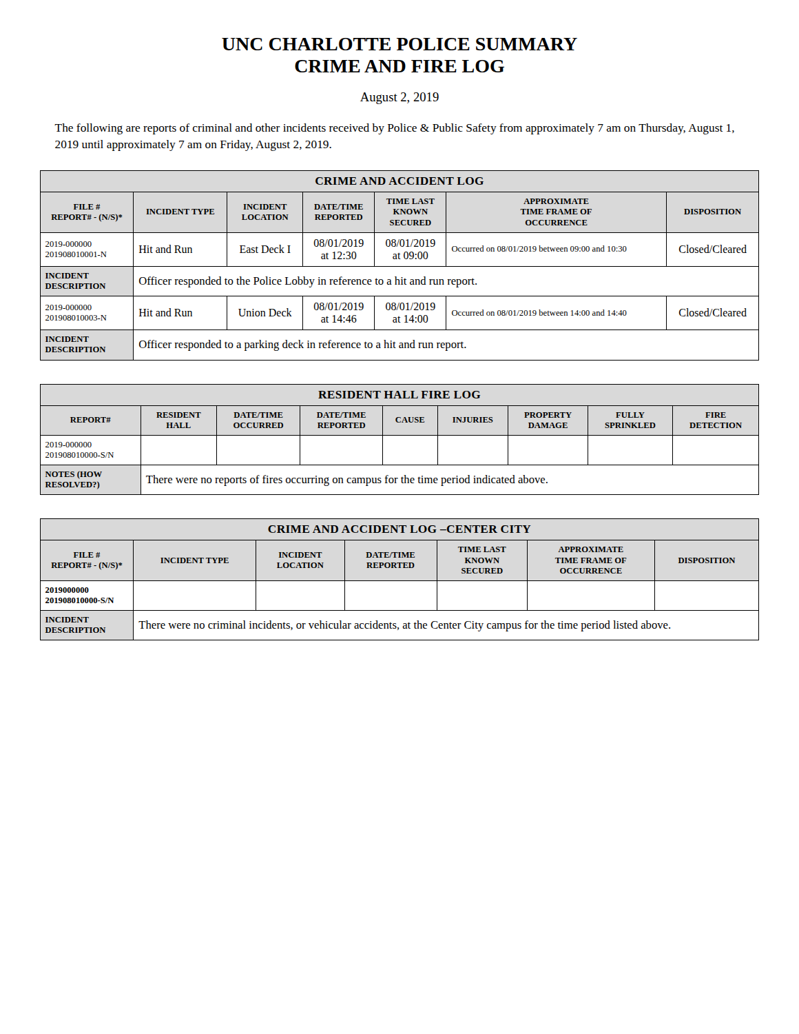UNC CHARLOTTE POLICE SUMMARY
CRIME AND FIRE LOG
August 2, 2019
The following are reports of criminal and other incidents received by Police & Public Safety from approximately 7 am on Thursday, August 1, 2019 until approximately 7 am on Friday, August 2, 2019.
CRIME AND ACCIDENT LOG
| FILE # REPORT# - (N/S)* | INCIDENT TYPE | INCIDENT LOCATION | DATE/TIME REPORTED | TIME LAST KNOWN SECURED | APPROXIMATE TIME FRAME OF OCCURRENCE | DISPOSITION |
| --- | --- | --- | --- | --- | --- | --- |
| 2019-000000 201908010001-N | Hit and Run | East Deck I | 08/01/2019 at 12:30 | 08/01/2019 at 09:00 | Occurred on 08/01/2019 between 09:00 and 10:30 | Closed/Cleared |
| INCIDENT DESCRIPTION | Officer responded to the Police Lobby in reference to a hit and run report. |
| 2019-000000 201908010003-N | Hit and Run | Union Deck | 08/01/2019 at 14:46 | 08/01/2019 at 14:00 | Occurred on 08/01/2019 between 14:00 and 14:40 | Closed/Cleared |
| INCIDENT DESCRIPTION | Officer responded to a parking deck in reference to a hit and run report. |
RESIDENT HALL FIRE LOG
| REPORT# | RESIDENT HALL | DATE/TIME OCCURRED | DATE/TIME REPORTED | CAUSE | INJURIES | PROPERTY DAMAGE | FULLY SPRINKLED | FIRE DETECTION |
| --- | --- | --- | --- | --- | --- | --- | --- | --- |
| 2019-000000 201908010000-S/N | | | | | | | | |
| NOTES (HOW RESOLVED?) | There were no reports of fires occurring on campus for the time period indicated above. |
CRIME AND ACCIDENT LOG –CENTER CITY
| FILE # REPORT# - (N/S)* | INCIDENT TYPE | INCIDENT LOCATION | DATE/TIME REPORTED | TIME LAST KNOWN SECURED | APPROXIMATE TIME FRAME OF OCCURRENCE | DISPOSITION |
| --- | --- | --- | --- | --- | --- | --- |
| 2019000000 201908010000-S/N | | | | | | |
| INCIDENT DESCRIPTION | There were no criminal incidents, or vehicular accidents, at the Center City campus for the time period listed above. |